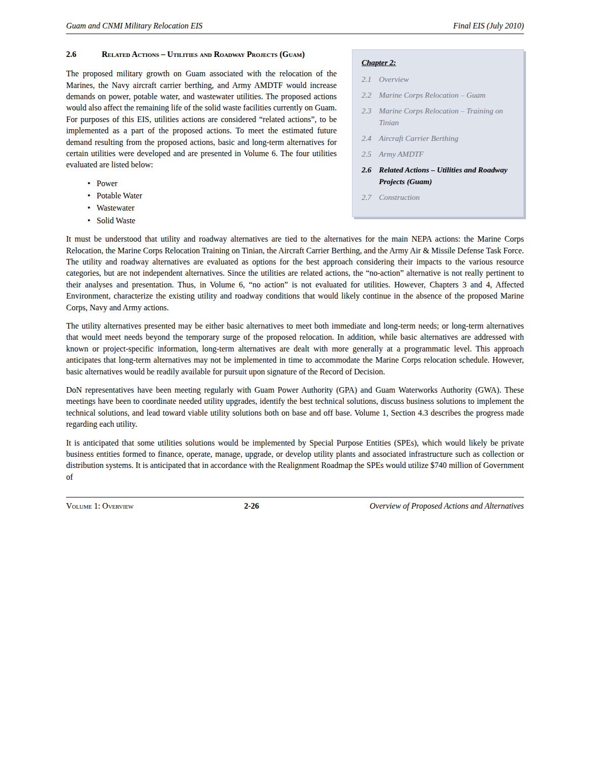Guam and CNMI Military Relocation EIS
Final EIS (July 2010)
Chapter 2:
2.1 Overview
2.2 Marine Corps Relocation – Guam
2.3 Marine Corps Relocation – Training on Tinian
2.4 Aircraft Carrier Berthing
2.5 Army AMDTF
2.6 Related Actions – Utilities and Roadway Projects (Guam)
2.7 Construction
2.6 Related Actions – Utilities and Roadway Projects (Guam)
The proposed military growth on Guam associated with the relocation of the Marines, the Navy aircraft carrier berthing, and Army AMDTF would increase demands on power, potable water, and wastewater utilities. The proposed actions would also affect the remaining life of the solid waste facilities currently on Guam. For purposes of this EIS, utilities actions are considered “related actions”, to be implemented as a part of the proposed actions. To meet the estimated future demand resulting from the proposed actions, basic and long-term alternatives for certain utilities were developed and are presented in Volume 6. The four utilities evaluated are listed below:
Power
Potable Water
Wastewater
Solid Waste
It must be understood that utility and roadway alternatives are tied to the alternatives for the main NEPA actions: the Marine Corps Relocation, the Marine Corps Relocation Training on Tinian, the Aircraft Carrier Berthing, and the Army Air & Missile Defense Task Force. The utility and roadway alternatives are evaluated as options for the best approach considering their impacts to the various resource categories, but are not independent alternatives. Since the utilities are related actions, the “no-action” alternative is not really pertinent to their analyses and presentation. Thus, in Volume 6, “no action” is not evaluated for utilities. However, Chapters 3 and 4, Affected Environment, characterize the existing utility and roadway conditions that would likely continue in the absence of the proposed Marine Corps, Navy and Army actions.
The utility alternatives presented may be either basic alternatives to meet both immediate and long-term needs; or long-term alternatives that would meet needs beyond the temporary surge of the proposed relocation. In addition, while basic alternatives are addressed with known or project-specific information, long-term alternatives are dealt with more generally at a programmatic level. This approach anticipates that long-term alternatives may not be implemented in time to accommodate the Marine Corps relocation schedule. However, basic alternatives would be readily available for pursuit upon signature of the Record of Decision.
DoN representatives have been meeting regularly with Guam Power Authority (GPA) and Guam Waterworks Authority (GWA). These meetings have been to coordinate needed utility upgrades, identify the best technical solutions, discuss business solutions to implement the technical solutions, and lead toward viable utility solutions both on base and off base. Volume 1, Section 4.3 describes the progress made regarding each utility.
It is anticipated that some utilities solutions would be implemented by Special Purpose Entities (SPEs), which would likely be private business entities formed to finance, operate, manage, upgrade, or develop utility plants and associated infrastructure such as collection or distribution systems. It is anticipated that in accordance with the Realignment Roadmap the SPEs would utilize $740 million of Government of
Volume 1: Overview
2-26
Overview of Proposed Actions and Alternatives